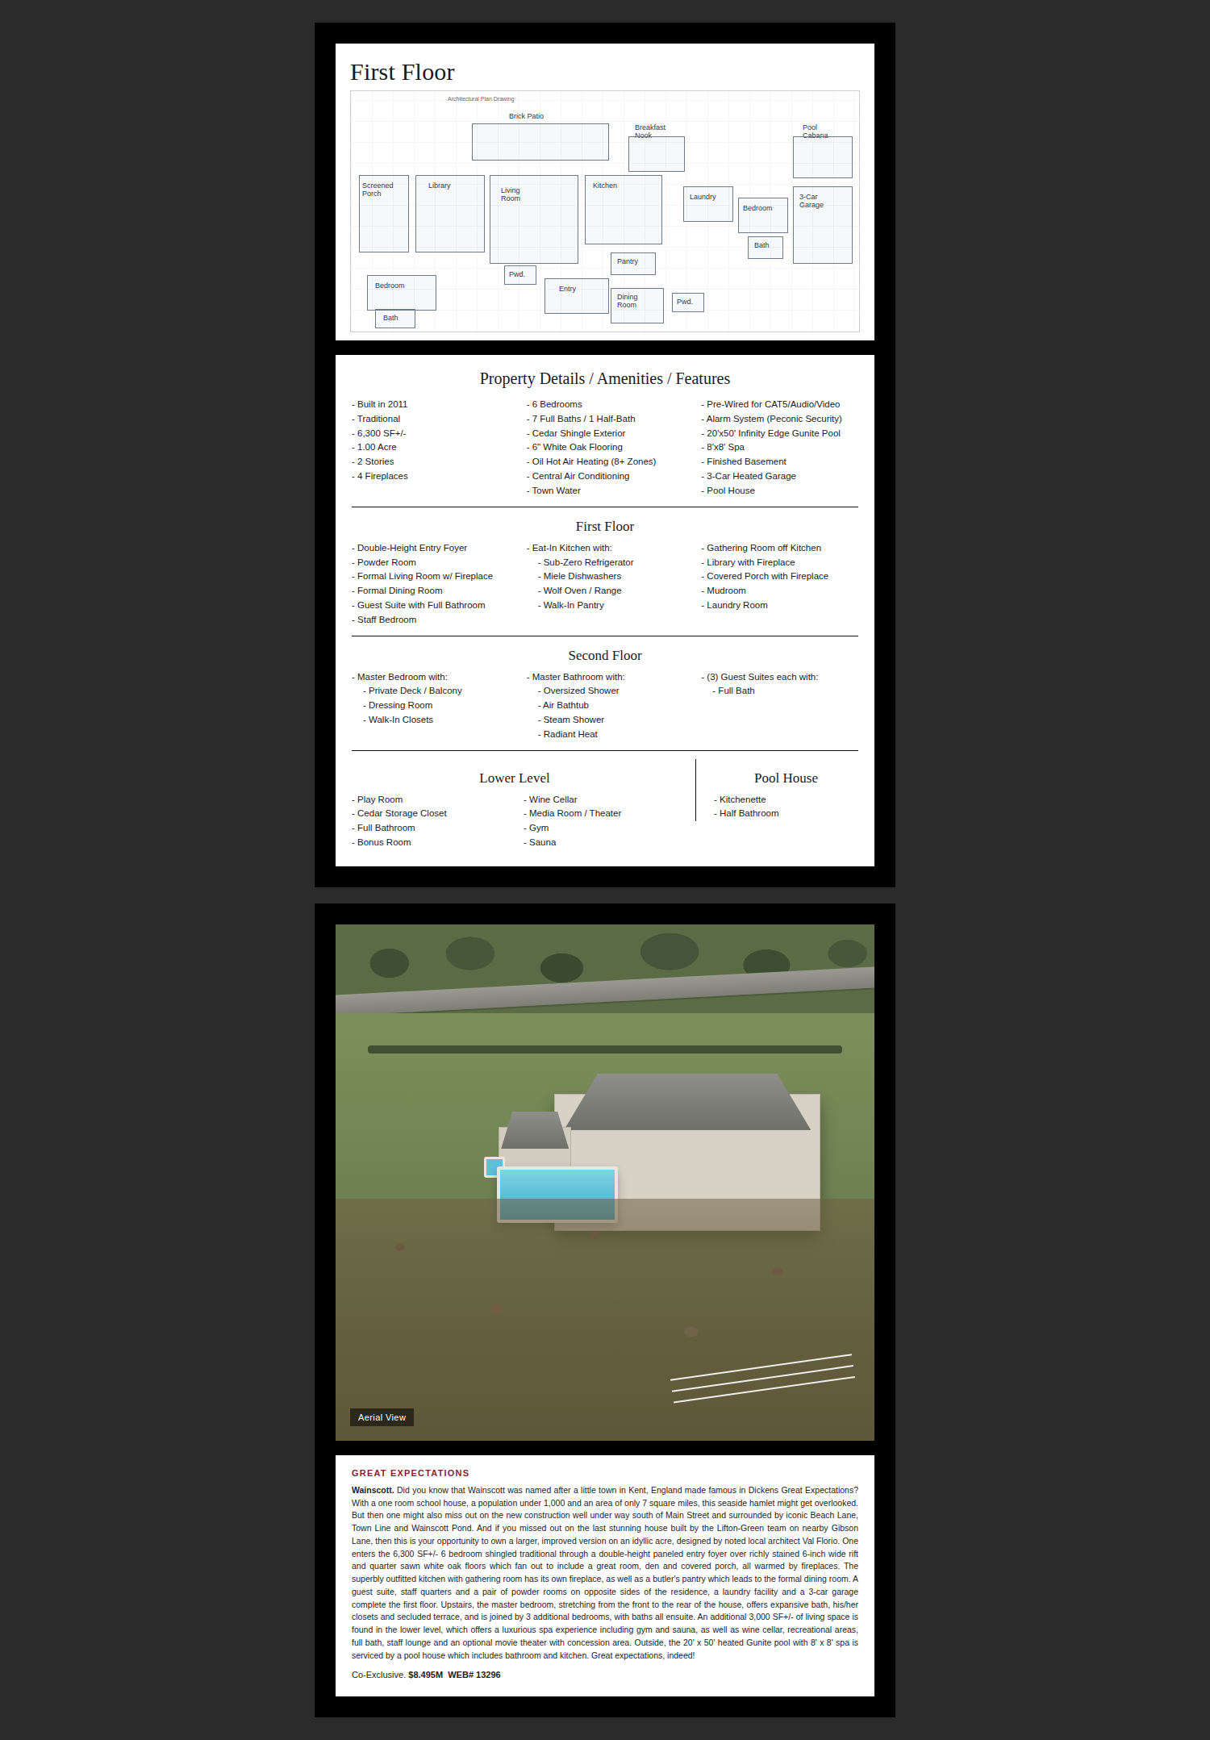First Floor
Architectural Plan Drawing Brick Patio
Breakfast
Nook
Pool
Cabana
Screened
Porch
Library
Living
Room
Kitchen
Laundry
Bedroom
3-Car
Garage
Bath
Pwd.
Pantry
Entry
Dining
Room
Pwd.
Bedroom
Bath
Property Details / Amenities / Features
Built in 2011
Traditional
6,300 SF+/-
1.00 Acre
2 Stories
4 Fireplaces
6 Bedrooms
7 Full Baths / 1 Half-Bath
Cedar Shingle Exterior
6" White Oak Flooring
Oil Hot Air Heating (8+ Zones)
Central Air Conditioning
Town Water
Pre-Wired for CAT5/Audio/Video
Alarm System (Peconic Security)
20'x50' Infinity Edge Gunite Pool
8'x8' Spa
Finished Basement
3-Car Heated Garage
Pool House
First Floor
Double-Height Entry Foyer
Powder Room
Formal Living Room w/ Fireplace
Formal Dining Room
Guest Suite with Full Bathroom
Staff Bedroom
Eat-In Kitchen with:
Sub-Zero Refrigerator
Miele Dishwashers
Wolf Oven / Range
Walk-In Pantry
Gathering Room off Kitchen
Library with Fireplace
Covered Porch with Fireplace
Mudroom
Laundry Room
Second Floor
Master Bedroom with:
Private Deck / Balcony
Dressing Room
Walk-In Closets
Master Bathroom with:
Oversized Shower
Air Bathtub
Steam Shower
Radiant Heat
(3) Guest Suites each with:
Full Bath
Lower Level
Play Room
Cedar Storage Closet
Full Bathroom
Bonus Room
Wine Cellar
Media Room / Theater
Gym
Sauna
Pool House
Kitchenette
Half Bathroom
Aerial View
Great Expectations
Wainscott. Did you know that Wainscott was named after a little town in Kent, England made famous in Dickens Great Expectations? With a one room school house, a population under 1,000 and an area of only 7 square miles, this seaside hamlet might get overlooked. But then one might also miss out on the new construction well under way south of Main Street and surrounded by iconic Beach Lane, Town Line and Wainscott Pond. And if you missed out on the last stunning house built by the Lifton-Green team on nearby Gibson Lane, then this is your opportunity to own a larger, improved version on an idyllic acre, designed by noted local architect Val Florio. One enters the 6,300 SF+/- 6 bedroom shingled traditional through a double-height paneled entry foyer over richly stained 6-inch wide rift and quarter sawn white oak floors which fan out to include a great room, den and covered porch, all warmed by fireplaces. The superbly outfitted kitchen with gathering room has its own fireplace, as well as a butler's pantry which leads to the formal dining room. A guest suite, staff quarters and a pair of powder rooms on opposite sides of the residence, a laundry facility and a 3-car garage complete the first floor. Upstairs, the master bedroom, stretching from the front to the rear of the house, offers expansive bath, his/her closets and secluded terrace, and is joined by 3 additional bedrooms, with baths all ensuite. An additional 3,000 SF+/- of living space is found in the lower level, which offers a luxurious spa experience including gym and sauna, as well as wine cellar, recreational areas, full bath, staff lounge and an optional movie theater with concession area. Outside, the 20' x 50' heated Gunite pool with 8' x 8' spa is serviced by a pool house which includes bathroom and kitchen. Great expectations, indeed!
Co-Exclusive. $8.495M WEB# 13296